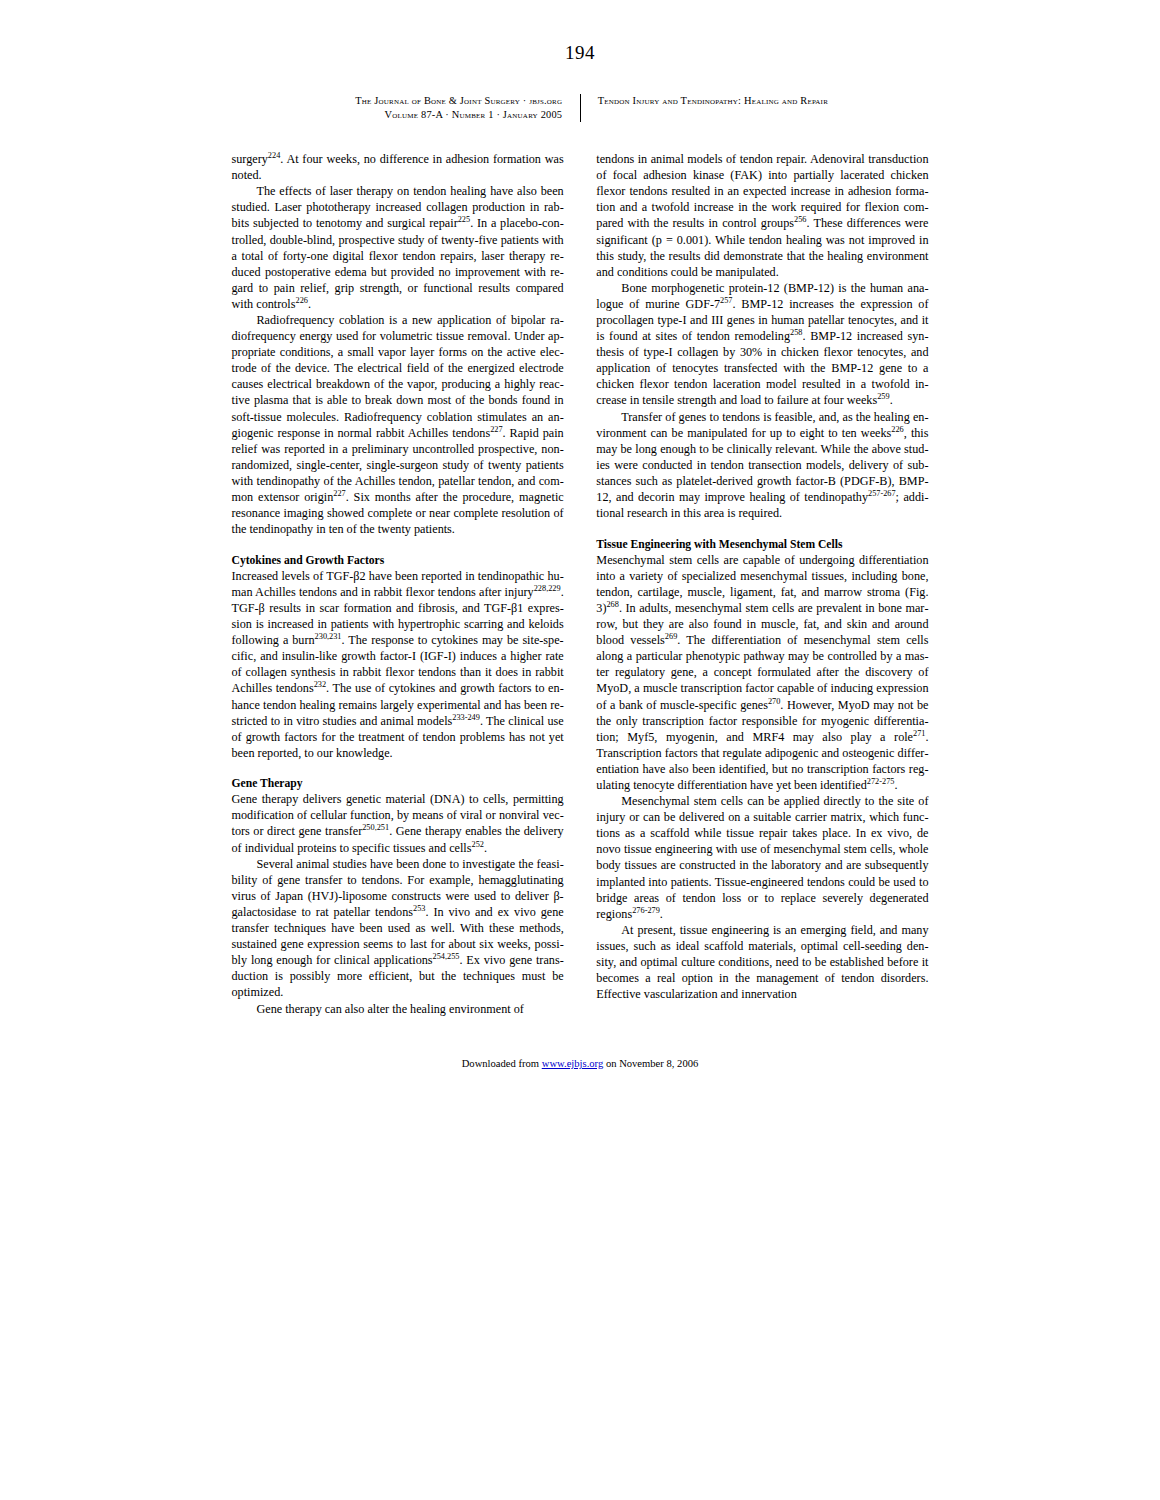194
The Journal of Bone & Joint Surgery · jbjs.org
Volume 87-A · Number 1 · January 2005
Tendon Injury and Tendinopathy: Healing and Repair
surgery224. At four weeks, no difference in adhesion formation was noted.
The effects of laser therapy on tendon healing have also been studied. Laser phototherapy increased collagen production in rabbits subjected to tenotomy and surgical repair225. In a placebo-controlled, double-blind, prospective study of twenty-five patients with a total of forty-one digital flexor tendon repairs, laser therapy reduced postoperative edema but provided no improvement with regard to pain relief, grip strength, or functional results compared with controls226.
Radiofrequency coblation is a new application of bipolar radiofrequency energy used for volumetric tissue removal. Under appropriate conditions, a small vapor layer forms on the active electrode of the device. The electrical field of the energized electrode causes electrical breakdown of the vapor, producing a highly reactive plasma that is able to break down most of the bonds found in soft-tissue molecules. Radiofrequency coblation stimulates an angiogenic response in normal rabbit Achilles tendons227. Rapid pain relief was reported in a preliminary uncontrolled prospective, nonrandomized, single-center, single-surgeon study of twenty patients with tendinopathy of the Achilles tendon, patellar tendon, and common extensor origin227. Six months after the procedure, magnetic resonance imaging showed complete or near complete resolution of the tendinopathy in ten of the twenty patients.
Cytokines and Growth Factors
Increased levels of TGF-β2 have been reported in tendinopathic human Achilles tendons and in rabbit flexor tendons after injury228,229. TGF-β results in scar formation and fibrosis, and TGF-β1 expression is increased in patients with hypertrophic scarring and keloids following a burn230,231. The response to cytokines may be site-specific, and insulin-like growth factor-I (IGF-I) induces a higher rate of collagen synthesis in rabbit flexor tendons than it does in rabbit Achilles tendons232. The use of cytokines and growth factors to enhance tendon healing remains largely experimental and has been restricted to in vitro studies and animal models233-249. The clinical use of growth factors for the treatment of tendon problems has not yet been reported, to our knowledge.
Gene Therapy
Gene therapy delivers genetic material (DNA) to cells, permitting modification of cellular function, by means of viral or nonviral vectors or direct gene transfer250,251. Gene therapy enables the delivery of individual proteins to specific tissues and cells252.
Several animal studies have been done to investigate the feasibility of gene transfer to tendons. For example, hemagglutinating virus of Japan (HVJ)-liposome constructs were used to deliver β-galactosidase to rat patellar tendons253. In vivo and ex vivo gene transfer techniques have been used as well. With these methods, sustained gene expression seems to last for about six weeks, possibly long enough for clinical applications254,255. Ex vivo gene transduction is possibly more efficient, but the techniques must be optimized.
Gene therapy can also alter the healing environment of
tendons in animal models of tendon repair. Adenoviral transduction of focal adhesion kinase (FAK) into partially lacerated chicken flexor tendons resulted in an expected increase in adhesion formation and a twofold increase in the work required for flexion compared with the results in control groups256. These differences were significant (p = 0.001). While tendon healing was not improved in this study, the results did demonstrate that the healing environment and conditions could be manipulated.
Bone morphogenetic protein-12 (BMP-12) is the human analogue of murine GDF-7257. BMP-12 increases the expression of procollagen type-I and III genes in human patellar tenocytes, and it is found at sites of tendon remodeling258. BMP-12 increased synthesis of type-I collagen by 30% in chicken flexor tenocytes, and application of tenocytes transfected with the BMP-12 gene to a chicken flexor tendon laceration model resulted in a twofold increase in tensile strength and load to failure at four weeks259.
Transfer of genes to tendons is feasible, and, as the healing environment can be manipulated for up to eight to ten weeks226, this may be long enough to be clinically relevant. While the above studies were conducted in tendon transection models, delivery of substances such as platelet-derived growth factor-B (PDGF-B), BMP-12, and decorin may improve healing of tendinopathy257-267; additional research in this area is required.
Tissue Engineering with Mesenchymal Stem Cells
Mesenchymal stem cells are capable of undergoing differentiation into a variety of specialized mesenchymal tissues, including bone, tendon, cartilage, muscle, ligament, fat, and marrow stroma (Fig. 3)268. In adults, mesenchymal stem cells are prevalent in bone marrow, but they are also found in muscle, fat, and skin and around blood vessels269. The differentiation of mesenchymal stem cells along a particular phenotypic pathway may be controlled by a master regulatory gene, a concept formulated after the discovery of MyoD, a muscle transcription factor capable of inducing expression of a bank of muscle-specific genes270. However, MyoD may not be the only transcription factor responsible for myogenic differentiation; Myf5, myogenin, and MRF4 may also play a role271. Transcription factors that regulate adipogenic and osteogenic differentiation have also been identified, but no transcription factors regulating tenocyte differentiation have yet been identified272-275.
Mesenchymal stem cells can be applied directly to the site of injury or can be delivered on a suitable carrier matrix, which functions as a scaffold while tissue repair takes place. In ex vivo, de novo tissue engineering with use of mesenchymal stem cells, whole body tissues are constructed in the laboratory and are subsequently implanted into patients. Tissue-engineered tendons could be used to bridge areas of tendon loss or to replace severely degenerated regions276-279.
At present, tissue engineering is an emerging field, and many issues, such as ideal scaffold materials, optimal cell-seeding density, and optimal culture conditions, need to be established before it becomes a real option in the management of tendon disorders. Effective vascularization and innervation
Downloaded from www.ejbjs.org on November 8, 2006